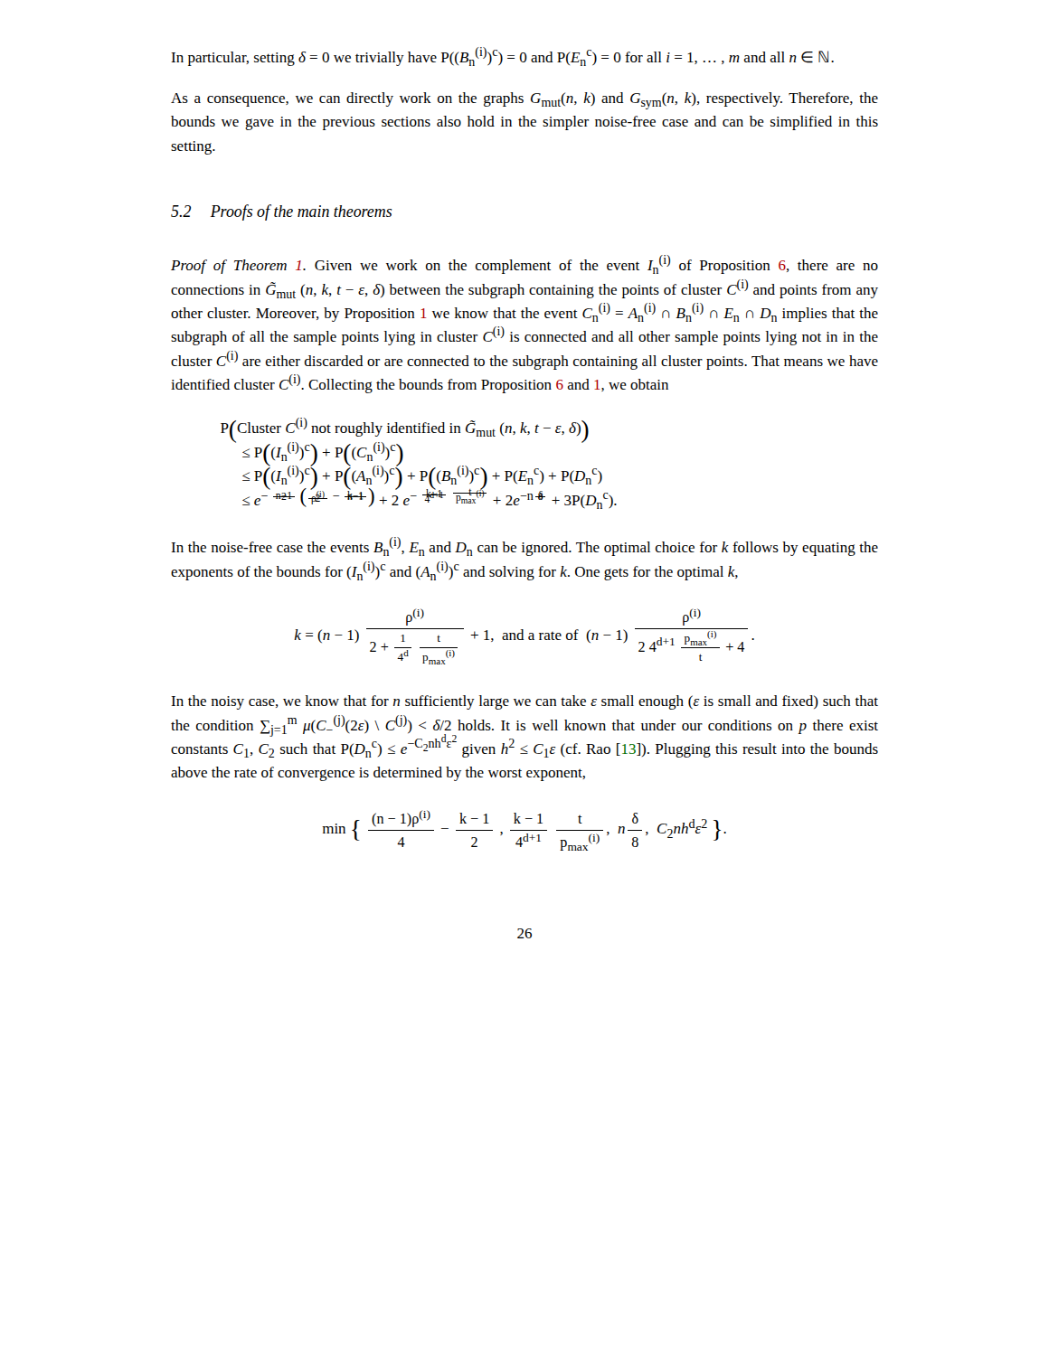In particular, setting δ = 0 we trivially have P((Bn(i))c) = 0 and P(Enc) = 0 for all i = 1, … , m and all n ∈ ℕ.
As a consequence, we can directly work on the graphs Gmut(n, k) and Gsym(n, k), respectively. Therefore, the bounds we gave in the previous sections also hold in the simpler noise-free case and can be simplified in this setting.
5.2 Proofs of the main theorems
Proof of Theorem 1. Given we work on the complement of the event In(i) of Proposition 6, there are no connections in G̃mut (n, k, t − ε, δ) between the subgraph containing the points of cluster C(i) and points from any other cluster. Moreover, by Proposition 1 we know that the event Cn(i) = An(i) ∩ Bn(i) ∩ En ∩ Dn implies that the subgraph of all the sample points lying in cluster C(i) is connected and all other sample points lying not in in the cluster C(i) are either discarded or are connected to the subgraph containing all cluster points. That means we have identified cluster C(i). Collecting the bounds from Proposition 6 and 1, we obtain
P(Cluster C(i) not roughly identified in G̃mut (n, k, t − ε, δ)) ≤ P((In(i))c) + P((Cn(i))c) ≤ P((In(i))c) + P((An(i))c) + P((Bn(i))c) + P(Enc) + P(Dnc) ≤ e− n−12 (ρ(i) 2 − k−1 n−1) + 2 e− k−14d+1 tpmax(i) + 2e−nδ 8 + 3P(Dnc).
In the noise-free case the events Bn(i), En and Dn can be ignored. The optimal choice for k follows by equating the exponents of the bounds for (In(i))c and (An(i))c and solving for k. One gets for the optimal k,
k = (n − 1) ρ(i) 2 + 14d tpmax(i) + 1, and a rate of (n − 1) ρ(i) 2 4d+1 pmax(i) t + 4.
In the noisy case, we know that for n sufficiently large we can take ε small enough (ε is small and fixed) such that the condition ∑j=1m μ(C−(j)(2ε) \ C(j)) < δ/2 holds. It is well known that under our conditions on p there exist constants C1, C2 such that P(Dnc) ≤ e−C2nhdε2 given h2 ≤ C1ε (cf. Rao [13]). Plugging this result into the bounds above the rate of convergence is determined by the worst exponent,
min { (n − 1)ρ(i) 4 − k − 12 , k − 14d+1 tpmax(i), nδ 8, C2nhdε2 }.
26